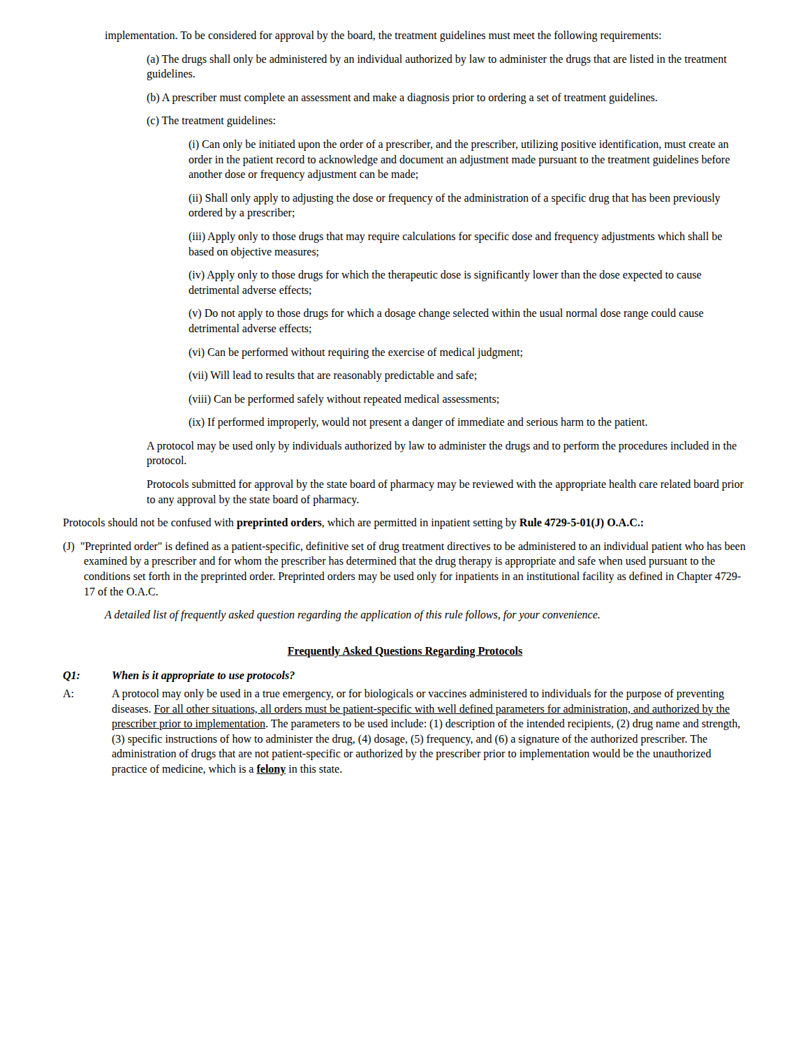implementation. To be considered for approval by the board, the treatment guidelines must meet the following requirements:
(a) The drugs shall only be administered by an individual authorized by law to administer the drugs that are listed in the treatment guidelines.
(b) A prescriber must complete an assessment and make a diagnosis prior to ordering a set of treatment guidelines.
(c) The treatment guidelines:
(i) Can only be initiated upon the order of a prescriber, and the prescriber, utilizing positive identification, must create an order in the patient record to acknowledge and document an adjustment made pursuant to the treatment guidelines before another dose or frequency adjustment can be made;
(ii) Shall only apply to adjusting the dose or frequency of the administration of a specific drug that has been previously ordered by a prescriber;
(iii) Apply only to those drugs that may require calculations for specific dose and frequency adjustments which shall be based on objective measures;
(iv) Apply only to those drugs for which the therapeutic dose is significantly lower than the dose expected to cause detrimental adverse effects;
(v) Do not apply to those drugs for which a dosage change selected within the usual normal dose range could cause detrimental adverse effects;
(vi) Can be performed without requiring the exercise of medical judgment;
(vii) Will lead to results that are reasonably predictable and safe;
(viii) Can be performed safely without repeated medical assessments;
(ix) If performed improperly, would not present a danger of immediate and serious harm to the patient.
A protocol may be used only by individuals authorized by law to administer the drugs and to perform the procedures included in the protocol.
Protocols submitted for approval by the state board of pharmacy may be reviewed with the appropriate health care related board prior to any approval by the state board of pharmacy.
Protocols should not be confused with preprinted orders, which are permitted in inpatient setting by Rule 4729-5-01(J) O.A.C.:
(J) "Preprinted order" is defined as a patient-specific, definitive set of drug treatment directives to be administered to an individual patient who has been examined by a prescriber and for whom the prescriber has determined that the drug therapy is appropriate and safe when used pursuant to the conditions set forth in the preprinted order. Preprinted orders may be used only for inpatients in an institutional facility as defined in Chapter 4729-17 of the O.A.C.
A detailed list of frequently asked question regarding the application of this rule follows, for your convenience.
Frequently Asked Questions Regarding Protocols
Q1:
When is it appropriate to use protocols?
A:
A protocol may only be used in a true emergency, or for biologicals or vaccines administered to individuals for the purpose of preventing diseases. For all other situations, all orders must be patient-specific with well defined parameters for administration, and authorized by the prescriber prior to implementation. The parameters to be used include: (1) description of the intended recipients, (2) drug name and strength, (3) specific instructions of how to administer the drug, (4) dosage, (5) frequency, and (6) a signature of the authorized prescriber. The administration of drugs that are not patient-specific or authorized by the prescriber prior to implementation would be the unauthorized practice of medicine, which is a felony in this state.